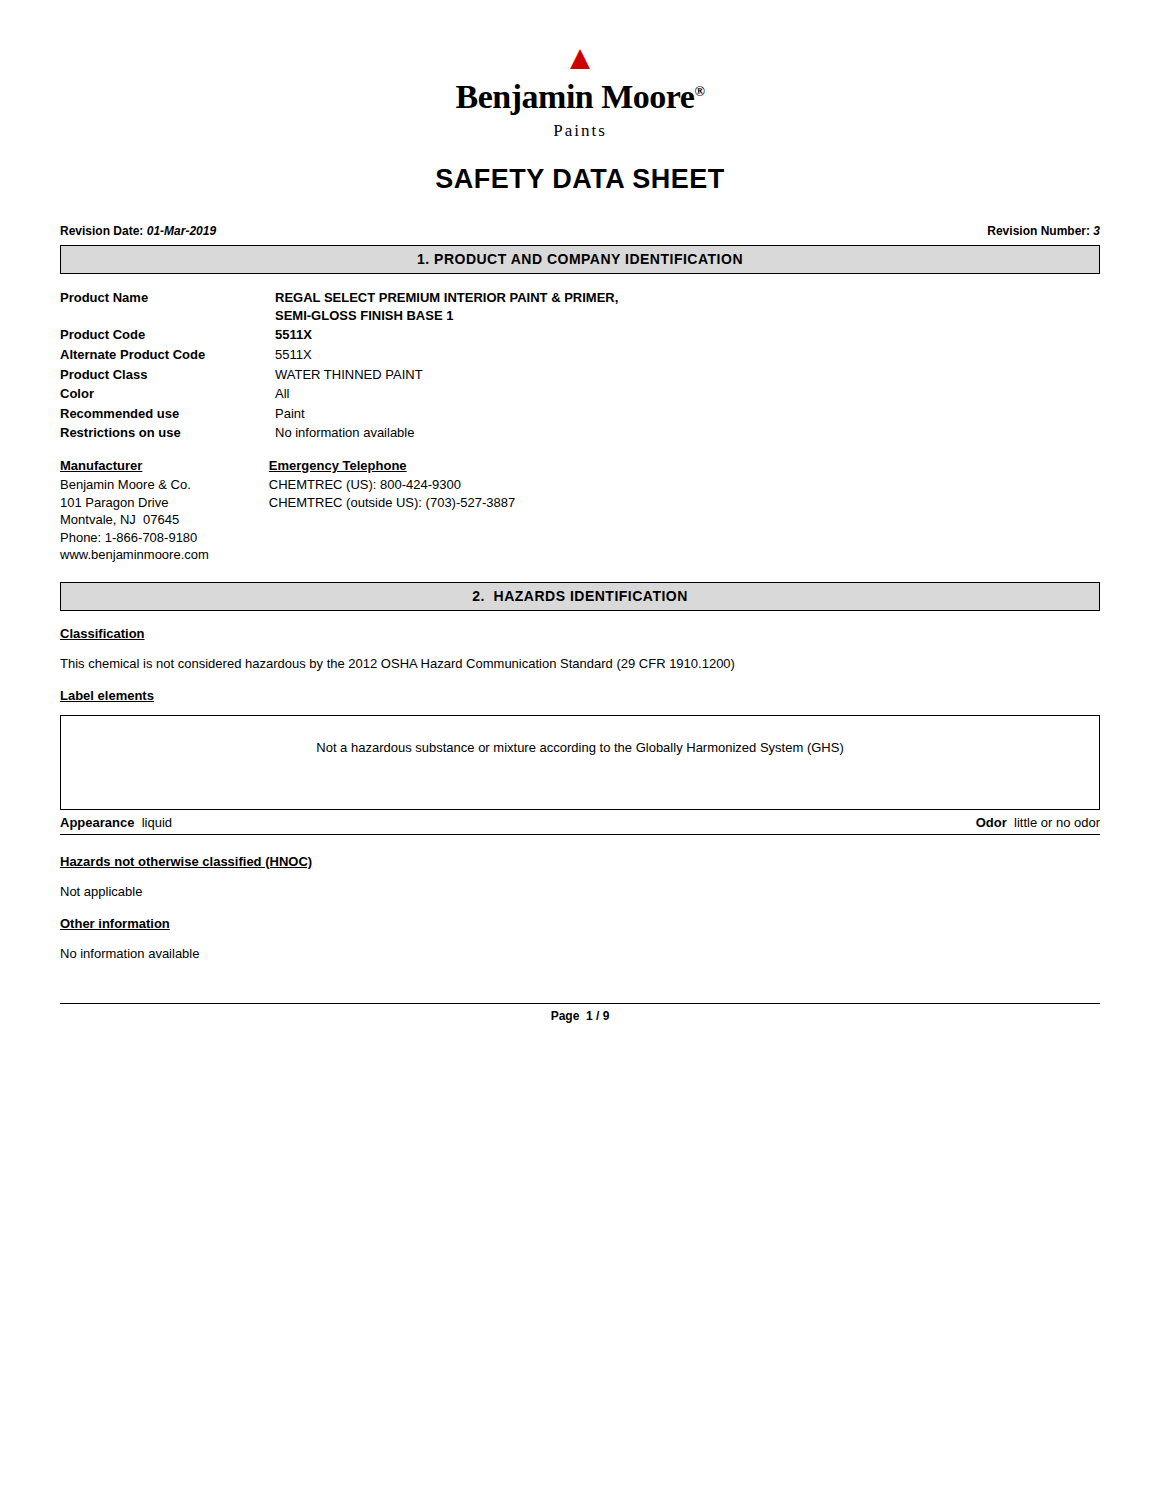▲
Benjamin Moore®
Paints
SAFETY DATA SHEET
Revision Date: 01-Mar-2019
Revision Number: 3
1. PRODUCT AND COMPANY IDENTIFICATION
| Product Name | REGAL SELECT PREMIUM INTERIOR PAINT & PRIMER, SEMI-GLOSS FINISH BASE 1 |
| Product Code | 5511X |
| Alternate Product Code | 5511X |
| Product Class | WATER THINNED PAINT |
| Color | All |
| Recommended use | Paint |
| Restrictions on use | No information available |
Manufacturer
Benjamin Moore & Co.
101 Paragon Drive
Montvale, NJ 07645
Phone: 1-866-708-9180
www.benjaminmoore.com
Emergency Telephone
CHEMTREC (US): 800-424-9300
CHEMTREC (outside US): (703)-527-3887
2. HAZARDS IDENTIFICATION
Classification
This chemical is not considered hazardous by the 2012 OSHA Hazard Communication Standard (29 CFR 1910.1200)
Label elements
Not a hazardous substance or mixture according to the Globally Harmonized System (GHS)
Appearance liquid
Odor little or no odor
Hazards not otherwise classified (HNOC)
Not applicable
Other information
No information available
Page 1 / 9